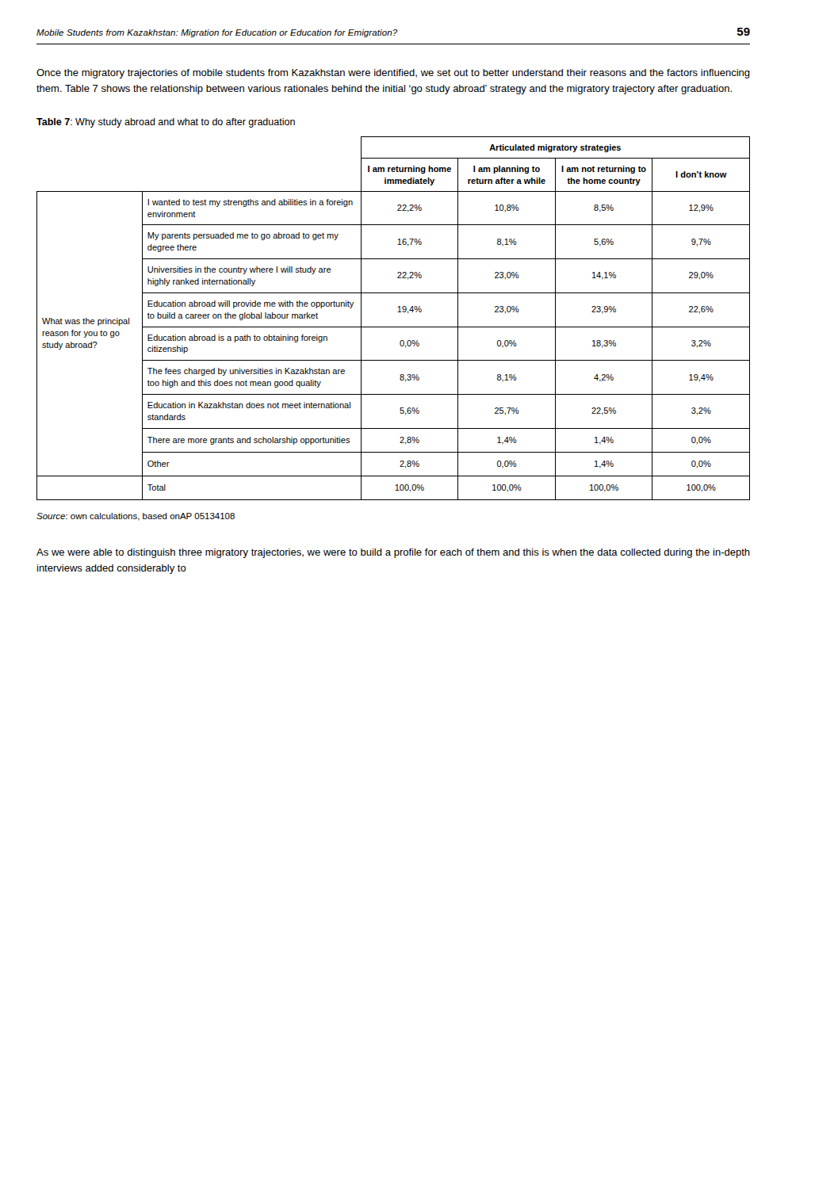Mobile Students from Kazakhstan: Migration for Education or Education for Emigration?
59
Once the migratory trajectories of mobile students from Kazakhstan were identified, we set out to better understand their reasons and the factors influencing them. Table 7 shows the relationship between various rationales behind the initial ‘go study abroad’ strategy and the migratory trajectory after graduation.
Table 7: Why study abroad and what to do after graduation
| | Articulated migratory strategies |
| --- | --- |
| I am returning home immediately | I am planning to return after a while | I am not returning to the home country | I don’t know |
| What was the principal reason for you to go study abroad? | I wanted to test my strengths and abilities in a foreign environment | 22,2% | 10,8% | 8,5% | 12,9% |
| My parents persuaded me to go abroad to get my degree there | 16,7% | 8,1% | 5,6% | 9,7% |
| Universities in the country where I will study are highly ranked internationally | 22,2% | 23,0% | 14,1% | 29,0% |
| Education abroad will provide me with the opportunity to build a career on the global labour market | 19,4% | 23,0% | 23,9% | 22,6% |
| Education abroad is a path to obtaining foreign citizenship | 0,0% | 0,0% | 18,3% | 3,2% |
| The fees charged by universities in Kazakhstan are too high and this does not mean good quality | 8,3% | 8,1% | 4,2% | 19,4% |
| Education in Kazakhstan does not meet international standards | 5,6% | 25,7% | 22,5% | 3,2% |
| There are more grants and scholarship opportunities | 2,8% | 1,4% | 1,4% | 0,0% |
| Other | 2,8% | 0,0% | 1,4% | 0,0% |
| | Total | 100,0% | 100,0% | 100,0% | 100,0% |
Source: own calculations, based onAP 05134108
As we were able to distinguish three migratory trajectories, we were to build a profile for each of them and this is when the data collected during the in-depth interviews added considerably to